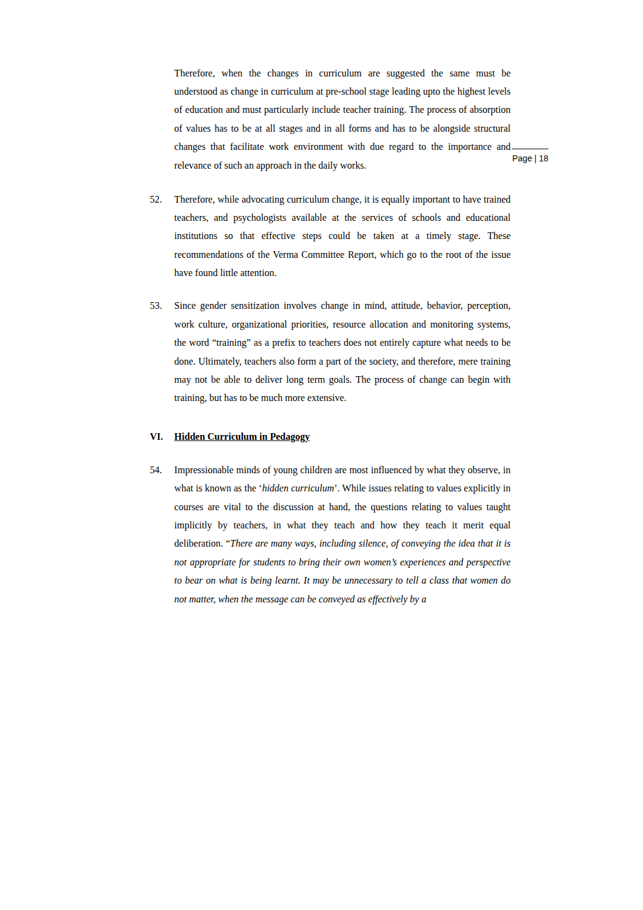Page | 18
Therefore, when the changes in curriculum are suggested the same must be understood as change in curriculum at pre-school stage leading upto the highest levels of education and must particularly include teacher training. The process of absorption of values has to be at all stages and in all forms and has to be alongside structural changes that facilitate work environment with due regard to the importance and relevance of such an approach in the daily works.
52. Therefore, while advocating curriculum change, it is equally important to have trained teachers, and psychologists available at the services of schools and educational institutions so that effective steps could be taken at a timely stage. These recommendations of the Verma Committee Report, which go to the root of the issue have found little attention.
53. Since gender sensitization involves change in mind, attitude, behavior, perception, work culture, organizational priorities, resource allocation and monitoring systems, the word “training” as a prefix to teachers does not entirely capture what needs to be done. Ultimately, teachers also form a part of the society, and therefore, mere training may not be able to deliver long term goals. The process of change can begin with training, but has to be much more extensive.
VI. Hidden Curriculum in Pedagogy
54. Impressionable minds of young children are most influenced by what they observe, in what is known as the ‘hidden curriculum’. While issues relating to values explicitly in courses are vital to the discussion at hand, the questions relating to values taught implicitly by teachers, in what they teach and how they teach it merit equal deliberation. “There are many ways, including silence, of conveying the idea that it is not appropriate for students to bring their own women’s experiences and perspective to bear on what is being learnt. It may be unnecessary to tell a class that women do not matter, when the message can be conveyed as effectively by a